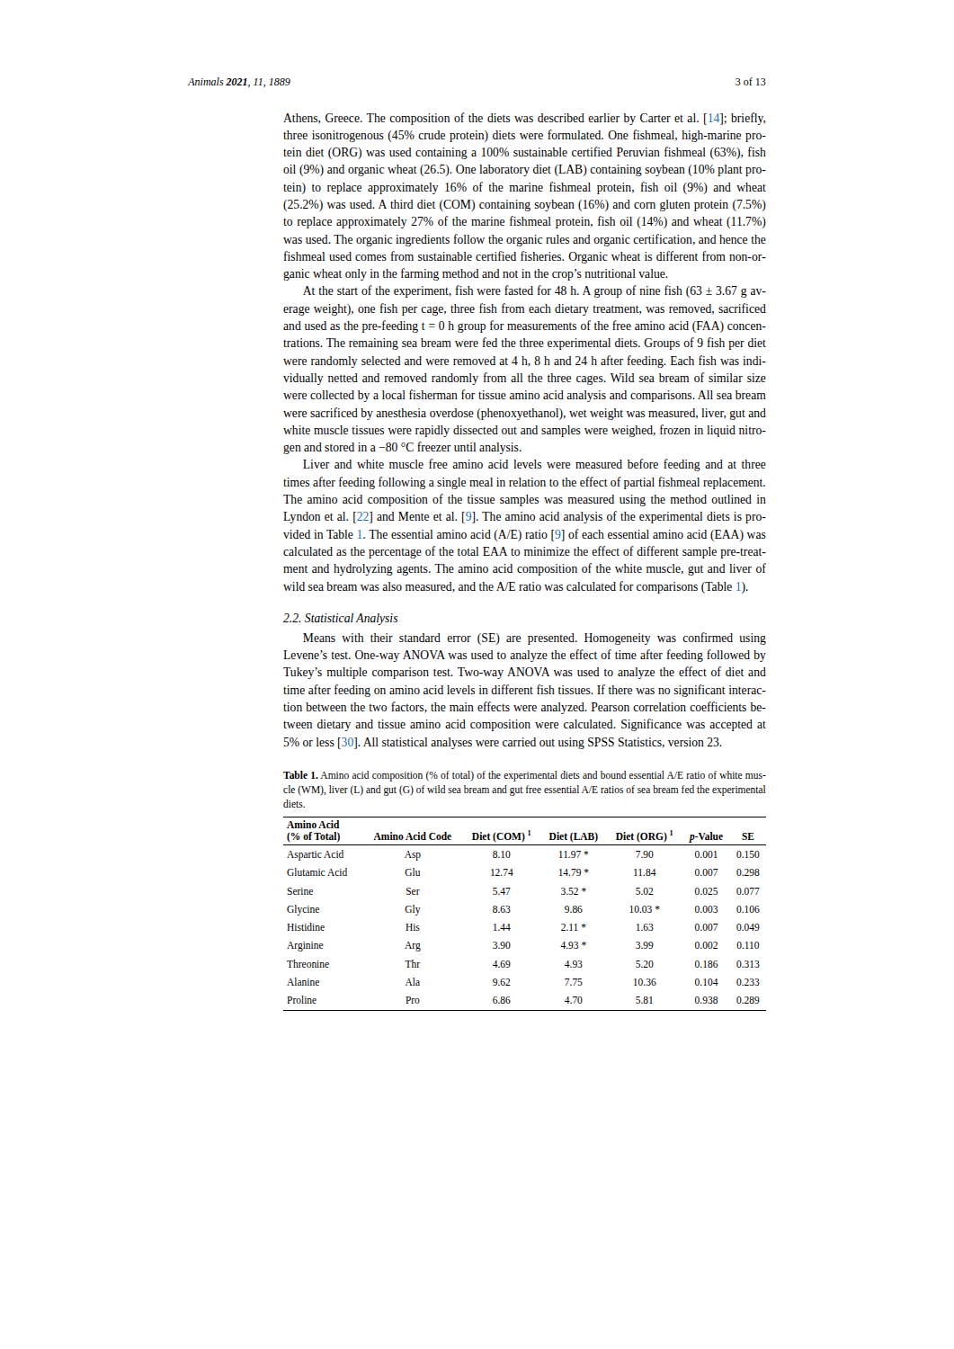Animals 2021, 11, 1889
3 of 13
Athens, Greece. The composition of the diets was described earlier by Carter et al. [14]; briefly, three isonitrogenous (45% crude protein) diets were formulated. One fishmeal, high-marine protein diet (ORG) was used containing a 100% sustainable certified Peruvian fishmeal (63%), fish oil (9%) and organic wheat (26.5). One laboratory diet (LAB) containing soybean (10% plant protein) to replace approximately 16% of the marine fishmeal protein, fish oil (9%) and wheat (25.2%) was used. A third diet (COM) containing soybean (16%) and corn gluten protein (7.5%) to replace approximately 27% of the marine fishmeal protein, fish oil (14%) and wheat (11.7%) was used. The organic ingredients follow the organic rules and organic certification, and hence the fishmeal used comes from sustainable certified fisheries. Organic wheat is different from non-organic wheat only in the farming method and not in the crop’s nutritional value.
At the start of the experiment, fish were fasted for 48 h. A group of nine fish (63 ± 3.67 g average weight), one fish per cage, three fish from each dietary treatment, was removed, sacrificed and used as the pre-feeding t = 0 h group for measurements of the free amino acid (FAA) concentrations. The remaining sea bream were fed the three experimental diets. Groups of 9 fish per diet were randomly selected and were removed at 4 h, 8 h and 24 h after feeding. Each fish was individually netted and removed randomly from all the three cages. Wild sea bream of similar size were collected by a local fisherman for tissue amino acid analysis and comparisons. All sea bream were sacrificed by anesthesia overdose (phenoxyethanol), wet weight was measured, liver, gut and white muscle tissues were rapidly dissected out and samples were weighed, frozen in liquid nitrogen and stored in a −80 °C freezer until analysis.
Liver and white muscle free amino acid levels were measured before feeding and at three times after feeding following a single meal in relation to the effect of partial fishmeal replacement. The amino acid composition of the tissue samples was measured using the method outlined in Lyndon et al. [22] and Mente et al. [9]. The amino acid analysis of the experimental diets is provided in Table 1. The essential amino acid (A/E) ratio [9] of each essential amino acid (EAA) was calculated as the percentage of the total EAA to minimize the effect of different sample pre-treatment and hydrolyzing agents. The amino acid composition of the white muscle, gut and liver of wild sea bream was also measured, and the A/E ratio was calculated for comparisons (Table 1).
2.2. Statistical Analysis
Means with their standard error (SE) are presented. Homogeneity was confirmed using Levene’s test. One-way ANOVA was used to analyze the effect of time after feeding followed by Tukey’s multiple comparison test. Two-way ANOVA was used to analyze the effect of diet and time after feeding on amino acid levels in different fish tissues. If there was no significant interaction between the two factors, the main effects were analyzed. Pearson correlation coefficients between dietary and tissue amino acid composition were calculated. Significance was accepted at 5% or less [30]. All statistical analyses were carried out using SPSS Statistics, version 23.
Table 1. Amino acid composition (% of total) of the experimental diets and bound essential A/E ratio of white muscle (WM), liver (L) and gut (G) of wild sea bream and gut free essential A/E ratios of sea bream fed the experimental diets.
| Amino Acid (% of Total) | Amino Acid Code | Diet (COM) 1 | Diet (LAB) | Diet (ORG) 1 | p -Value | SE |
| --- | --- | --- | --- | --- | --- | --- |
| Aspartic Acid | Asp | 8.10 | 11.97 * | 7.90 | 0.001 | 0.150 |
| Glutamic Acid | Glu | 12.74 | 14.79 * | 11.84 | 0.007 | 0.298 |
| Serine | Ser | 5.47 | 3.52 * | 5.02 | 0.025 | 0.077 |
| Glycine | Gly | 8.63 | 9.86 | 10.03 * | 0.003 | 0.106 |
| Histidine | His | 1.44 | 2.11 * | 1.63 | 0.007 | 0.049 |
| Arginine | Arg | 3.90 | 4.93 * | 3.99 | 0.002 | 0.110 |
| Threonine | Thr | 4.69 | 4.93 | 5.20 | 0.186 | 0.313 |
| Alanine | Ala | 9.62 | 7.75 | 10.36 | 0.104 | 0.233 |
| Proline | Pro | 6.86 | 4.70 | 5.81 | 0.938 | 0.289 |